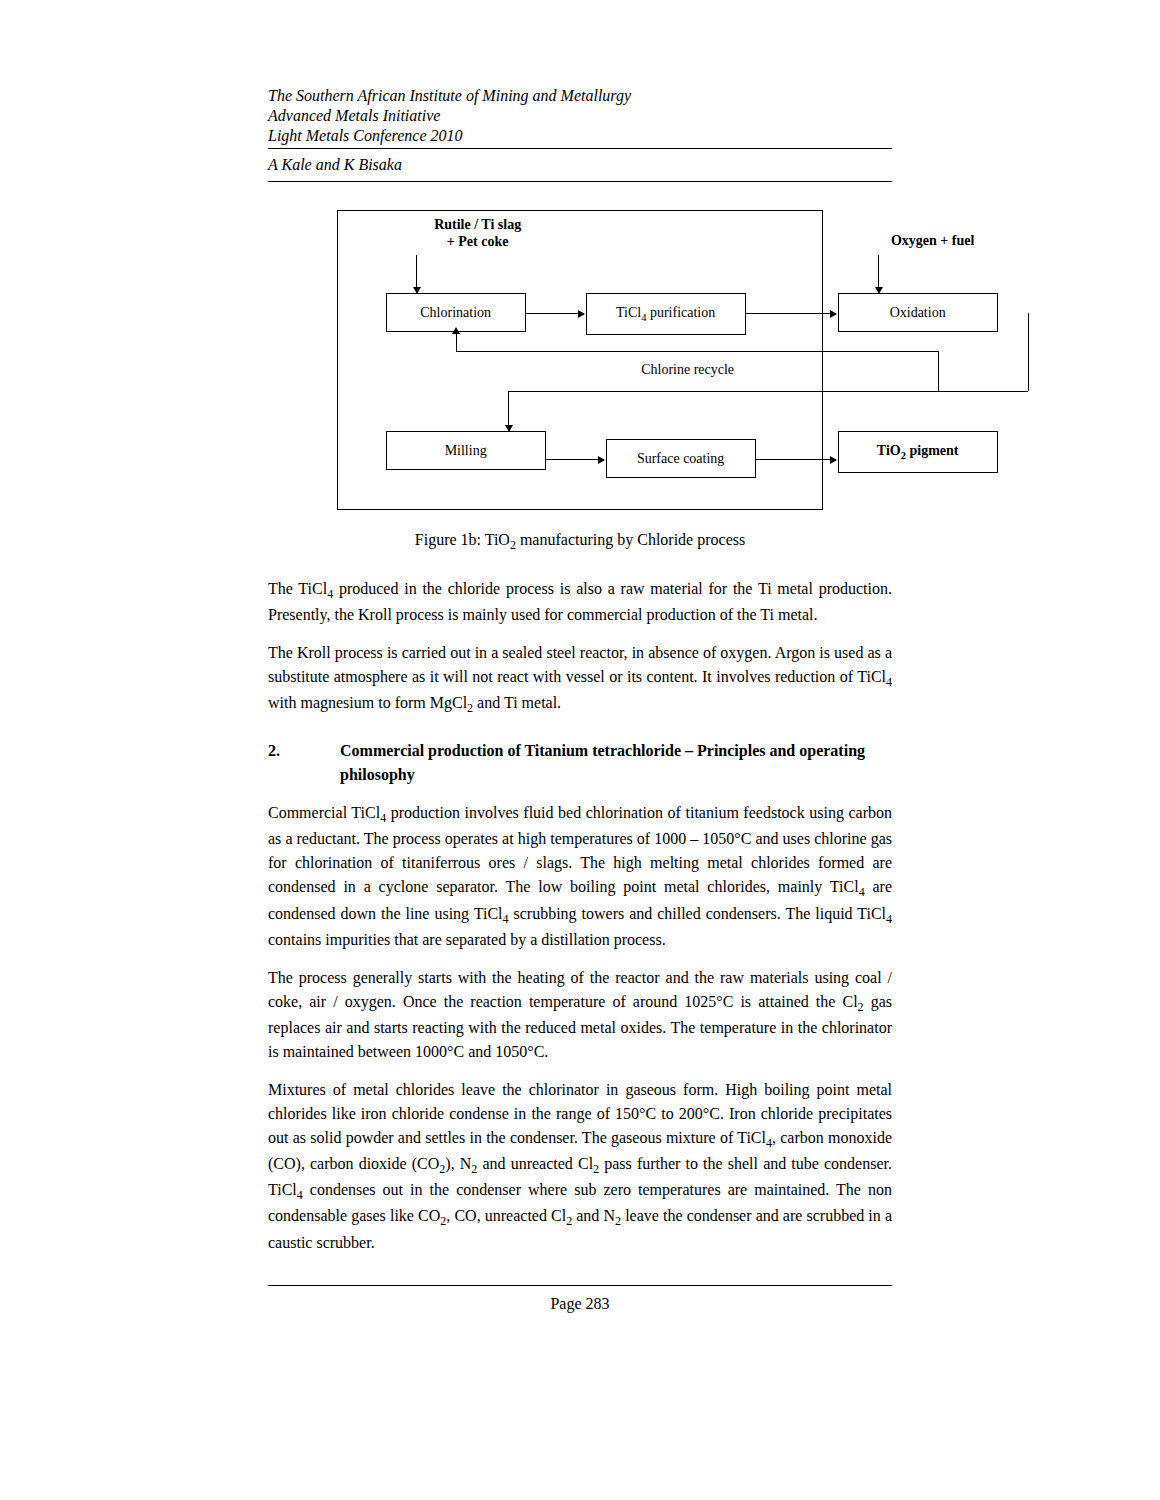The Southern African Institute of Mining and Metallurgy
Advanced Metals Initiative
Light Metals Conference 2010
A Kale and K Bisaka
Rutile / Ti slag
+ Pet coke
Oxygen + fuel
Chlorination
TiCl4 purification
Oxidation
Chlorine recycle
Milling
Surface coating
TiO2 pigment
Figure 1b: TiO2 manufacturing by Chloride process
The TiCl4 produced in the chloride process is also a raw material for the Ti metal production. Presently, the Kroll process is mainly used for commercial production of the Ti metal.
The Kroll process is carried out in a sealed steel reactor, in absence of oxygen. Argon is used as a substitute atmosphere as it will not react with vessel or its content. It involves reduction of TiCl4 with magnesium to form MgCl2 and Ti metal.
2. Commercial production of Titanium tetrachloride – Principles and operating philosophy
Commercial TiCl4 production involves fluid bed chlorination of titanium feedstock using carbon as a reductant. The process operates at high temperatures of 1000 – 1050°C and uses chlorine gas for chlorination of titaniferrous ores / slags. The high melting metal chlorides formed are condensed in a cyclone separator. The low boiling point metal chlorides, mainly TiCl4 are condensed down the line using TiCl4 scrubbing towers and chilled condensers. The liquid TiCl4 contains impurities that are separated by a distillation process.
The process generally starts with the heating of the reactor and the raw materials using coal / coke, air / oxygen. Once the reaction temperature of around 1025°C is attained the Cl2 gas replaces air and starts reacting with the reduced metal oxides. The temperature in the chlorinator is maintained between 1000°C and 1050°C.
Mixtures of metal chlorides leave the chlorinator in gaseous form. High boiling point metal chlorides like iron chloride condense in the range of 150°C to 200°C. Iron chloride precipitates out as solid powder and settles in the condenser. The gaseous mixture of TiCl4, carbon monoxide (CO), carbon dioxide (CO2), N2 and unreacted Cl2 pass further to the shell and tube condenser. TiCl4 condenses out in the condenser where sub zero temperatures are maintained. The non condensable gases like CO2, CO, unreacted Cl2 and N2 leave the condenser and are scrubbed in a caustic scrubber.
Page 283